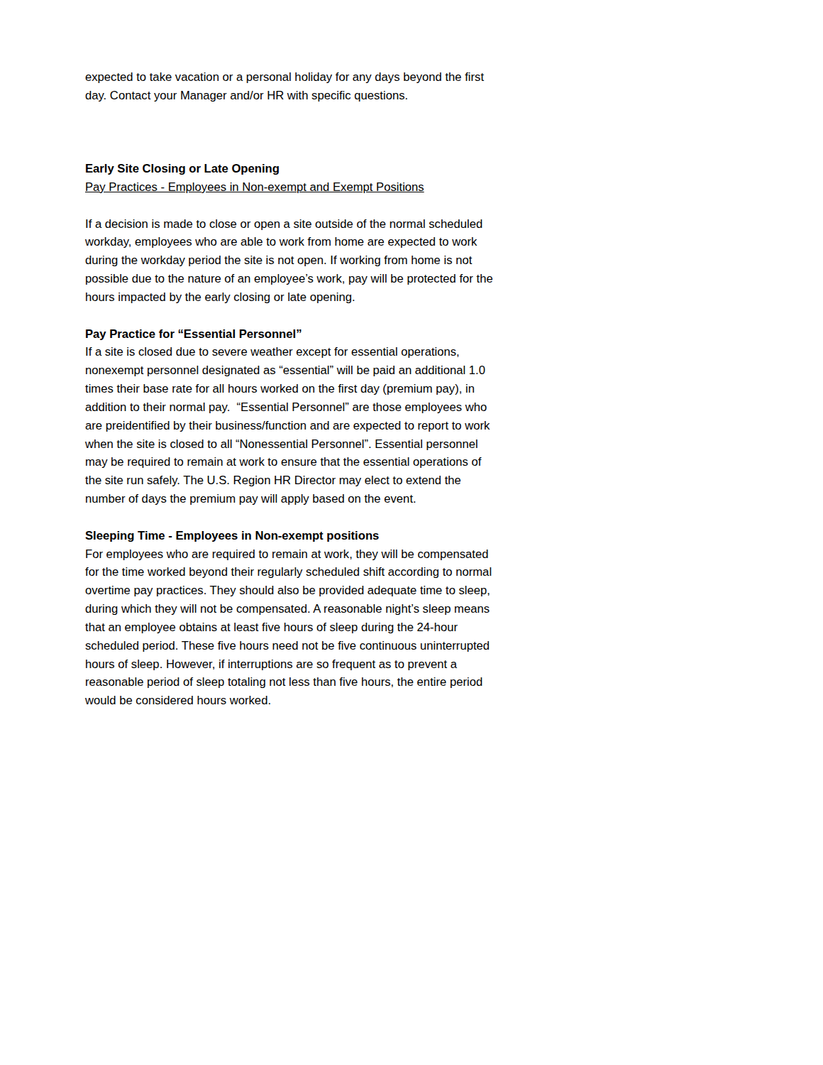expected to take vacation or a personal holiday for any days beyond the first day. Contact your Manager and/or HR with specific questions.
Early Site Closing or Late Opening
Pay Practices - Employees in Non-exempt and Exempt Positions
If a decision is made to close or open a site outside of the normal scheduled workday, employees who are able to work from home are expected to work during the workday period the site is not open. If working from home is not possible due to the nature of an employee’s work, pay will be protected for the hours impacted by the early closing or late opening.
Pay Practice for “Essential Personnel”
If a site is closed due to severe weather except for essential operations, nonexempt personnel designated as “essential” will be paid an additional 1.0 times their base rate for all hours worked on the first day (premium pay), in addition to their normal pay. “Essential Personnel” are those employees who are preidentified by their business/function and are expected to report to work when the site is closed to all “Nonessential Personnel”. Essential personnel may be required to remain at work to ensure that the essential operations of the site run safely. The U.S. Region HR Director may elect to extend the number of days the premium pay will apply based on the event.
Sleeping Time - Employees in Non-exempt positions
For employees who are required to remain at work, they will be compensated for the time worked beyond their regularly scheduled shift according to normal overtime pay practices. They should also be provided adequate time to sleep, during which they will not be compensated. A reasonable night’s sleep means that an employee obtains at least five hours of sleep during the 24-hour scheduled period. These five hours need not be five continuous uninterrupted hours of sleep. However, if interruptions are so frequent as to prevent a reasonable period of sleep totaling not less than five hours, the entire period would be considered hours worked.